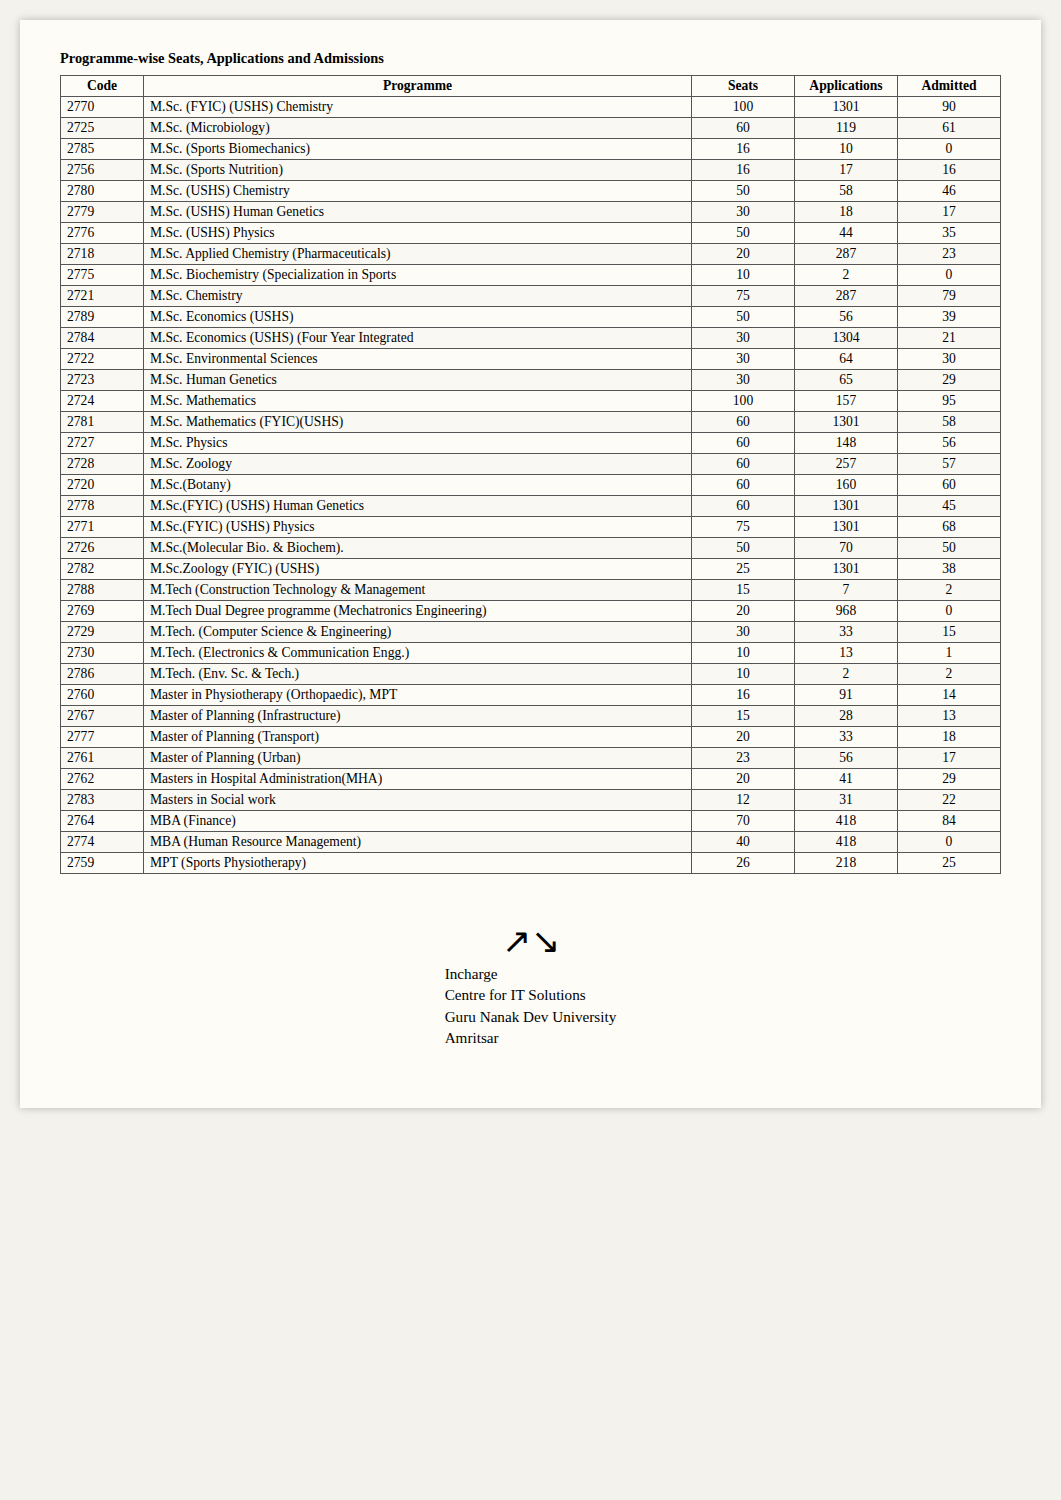Programme-wise Seats, Applications and Admissions
| Code | Programme | Seats | Applications | Admitted |
| --- | --- | --- | --- | --- |
| 2770 | M.Sc. (FYIC) (USHS) Chemistry | 100 | 1301 | 90 |
| 2725 | M.Sc. (Microbiology) | 60 | 119 | 61 |
| 2785 | M.Sc. (Sports Biomechanics) | 16 | 10 | 0 |
| 2756 | M.Sc. (Sports Nutrition) | 16 | 17 | 16 |
| 2780 | M.Sc. (USHS) Chemistry | 50 | 58 | 46 |
| 2779 | M.Sc. (USHS) Human Genetics | 30 | 18 | 17 |
| 2776 | M.Sc. (USHS) Physics | 50 | 44 | 35 |
| 2718 | M.Sc. Applied Chemistry (Pharmaceuticals) | 20 | 287 | 23 |
| 2775 | M.Sc. Biochemistry (Specialization in Sports | 10 | 2 | 0 |
| 2721 | M.Sc. Chemistry | 75 | 287 | 79 |
| 2789 | M.Sc. Economics (USHS) | 50 | 56 | 39 |
| 2784 | M.Sc. Economics (USHS) (Four Year Integrated | 30 | 1304 | 21 |
| 2722 | M.Sc. Environmental Sciences | 30 | 64 | 30 |
| 2723 | M.Sc. Human Genetics | 30 | 65 | 29 |
| 2724 | M.Sc. Mathematics | 100 | 157 | 95 |
| 2781 | M.Sc. Mathematics (FYIC)(USHS) | 60 | 1301 | 58 |
| 2727 | M.Sc. Physics | 60 | 148 | 56 |
| 2728 | M.Sc. Zoology | 60 | 257 | 57 |
| 2720 | M.Sc.(Botany) | 60 | 160 | 60 |
| 2778 | M.Sc.(FYIC) (USHS) Human Genetics | 60 | 1301 | 45 |
| 2771 | M.Sc.(FYIC) (USHS) Physics | 75 | 1301 | 68 |
| 2726 | M.Sc.(Molecular Bio. & Biochem). | 50 | 70 | 50 |
| 2782 | M.Sc.Zoology (FYIC) (USHS) | 25 | 1301 | 38 |
| 2788 | M.Tech (Construction Technology & Management | 15 | 7 | 2 |
| 2769 | M.Tech Dual Degree programme (Mechatronics Engineering) | 20 | 968 | 0 |
| 2729 | M.Tech. (Computer Science & Engineering) | 30 | 33 | 15 |
| 2730 | M.Tech. (Electronics & Communication Engg.) | 10 | 13 | 1 |
| 2786 | M.Tech. (Env. Sc. & Tech.) | 10 | 2 | 2 |
| 2760 | Master in Physiotherapy (Orthopaedic), MPT | 16 | 91 | 14 |
| 2767 | Master of Planning (Infrastructure) | 15 | 28 | 13 |
| 2777 | Master of Planning (Transport) | 20 | 33 | 18 |
| 2761 | Master of Planning (Urban) | 23 | 56 | 17 |
| 2762 | Masters in Hospital Administration(MHA) | 20 | 41 | 29 |
| 2783 | Masters in Social work | 12 | 31 | 22 |
| 2764 | MBA (Finance) | 70 | 418 | 84 |
| 2774 | MBA (Human Resource Management) | 40 | 418 | 0 |
| 2759 | MPT (Sports Physiotherapy) | 26 | 218 | 25 |
↗↘
Incharge
Centre for IT Solutions
Guru Nanak Dev University
Amritsar